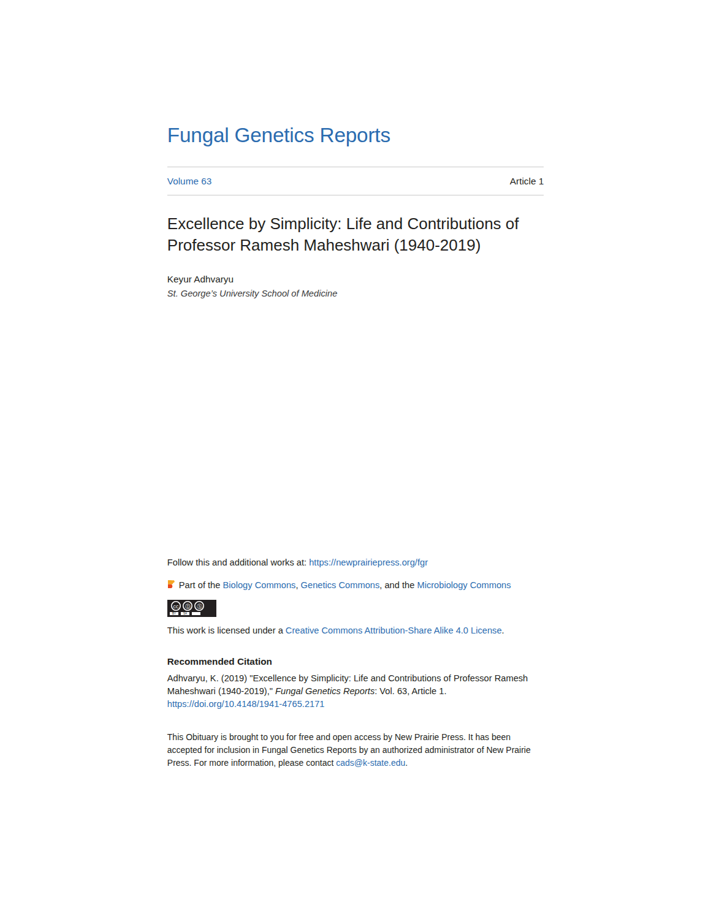Fungal Genetics Reports
Volume 63
Article 1
Excellence by Simplicity: Life and Contributions of Professor Ramesh Maheshwari (1940-2019)
Keyur Adhvaryu
St. George’s University School of Medicine
Follow this and additional works at: https://newprairiepress.org/fgr
Part of the Biology Commons, Genetics Commons, and the Microbiology Commons
cc Ⓓ Ⓢ BY SA
This work is licensed under a Creative Commons Attribution-Share Alike 4.0 License.
Recommended Citation
Adhvaryu, K. (2019) "Excellence by Simplicity: Life and Contributions of Professor Ramesh Maheshwari (1940-2019)," Fungal Genetics Reports: Vol. 63, Article 1. https://doi.org/10.4148/1941-4765.2171
This Obituary is brought to you for free and open access by New Prairie Press. It has been accepted for inclusion in Fungal Genetics Reports by an authorized administrator of New Prairie Press. For more information, please contact cads@k-state.edu.